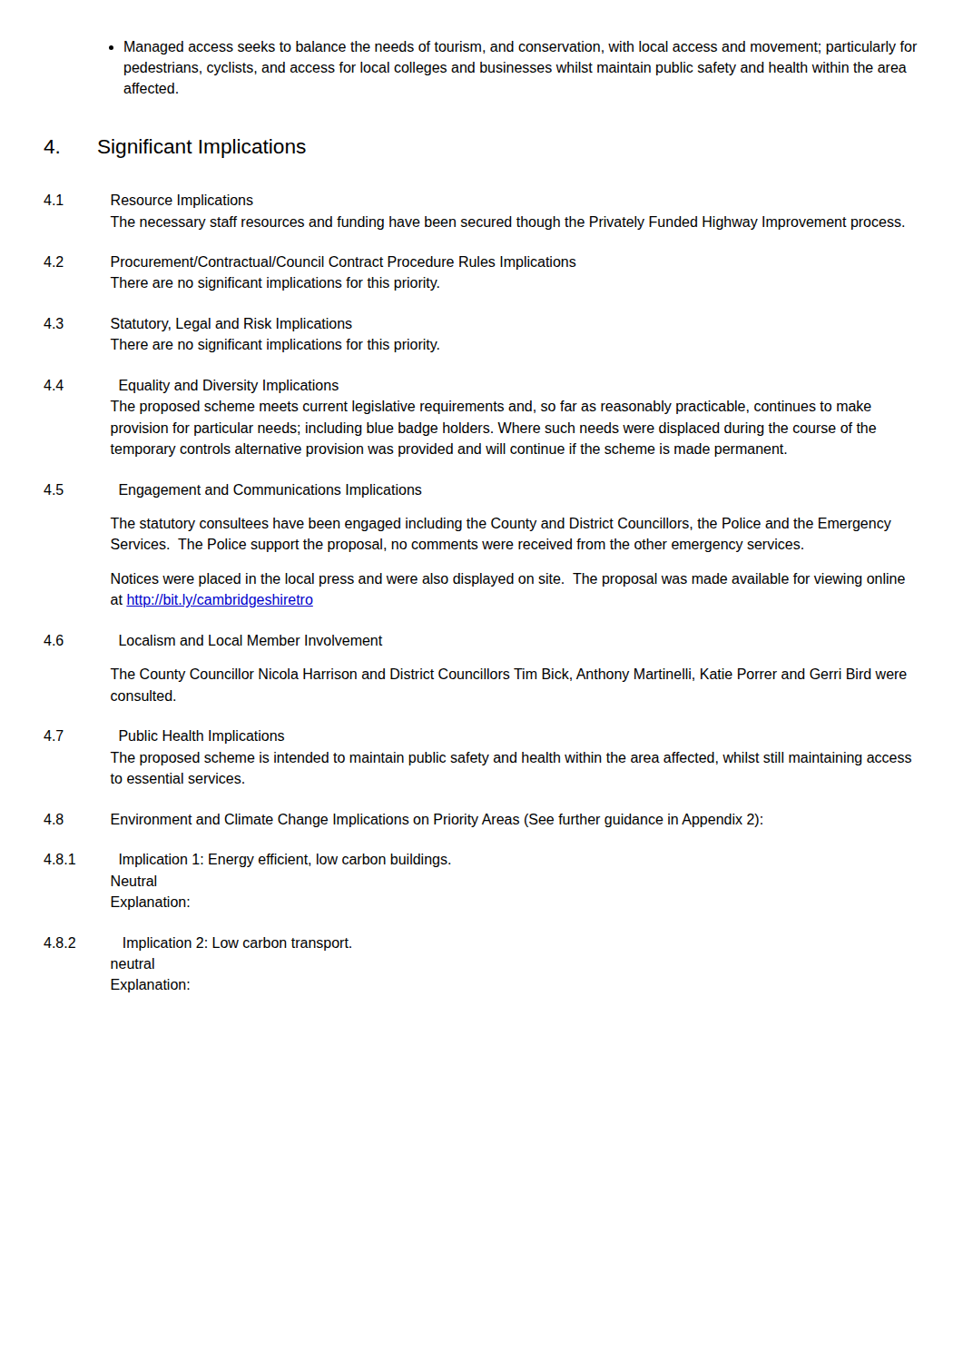Managed access seeks to balance the needs of tourism, and conservation, with local access and movement; particularly for pedestrians, cyclists, and access for local colleges and businesses whilst maintain public safety and health within the area affected.
4. Significant Implications
4.1 Resource Implications
The necessary staff resources and funding have been secured though the Privately Funded Highway Improvement process.
4.2 Procurement/Contractual/Council Contract Procedure Rules Implications
There are no significant implications for this priority.
4.3 Statutory, Legal and Risk Implications
There are no significant implications for this priority.
4.4 Equality and Diversity Implications
The proposed scheme meets current legislative requirements and, so far as reasonably practicable, continues to make provision for particular needs; including blue badge holders. Where such needs were displaced during the course of the temporary controls alternative provision was provided and will continue if the scheme is made permanent.
4.5 Engagement and Communications Implications
The statutory consultees have been engaged including the County and District Councillors, the Police and the Emergency Services. The Police support the proposal, no comments were received from the other emergency services.
Notices were placed in the local press and were also displayed on site. The proposal was made available for viewing online at http://bit.ly/cambridgeshiretro
4.6 Localism and Local Member Involvement
The County Councillor Nicola Harrison and District Councillors Tim Bick, Anthony Martinelli, Katie Porrer and Gerri Bird were consulted.
4.7 Public Health Implications
The proposed scheme is intended to maintain public safety and health within the area affected, whilst still maintaining access to essential services.
4.8
Environment and Climate Change Implications on Priority Areas (See further guidance in Appendix 2):
4.8.1 Implication 1: Energy efficient, low carbon buildings.
Neutral
Explanation:
4.8.2 Implication 2: Low carbon transport.
neutral
Explanation: